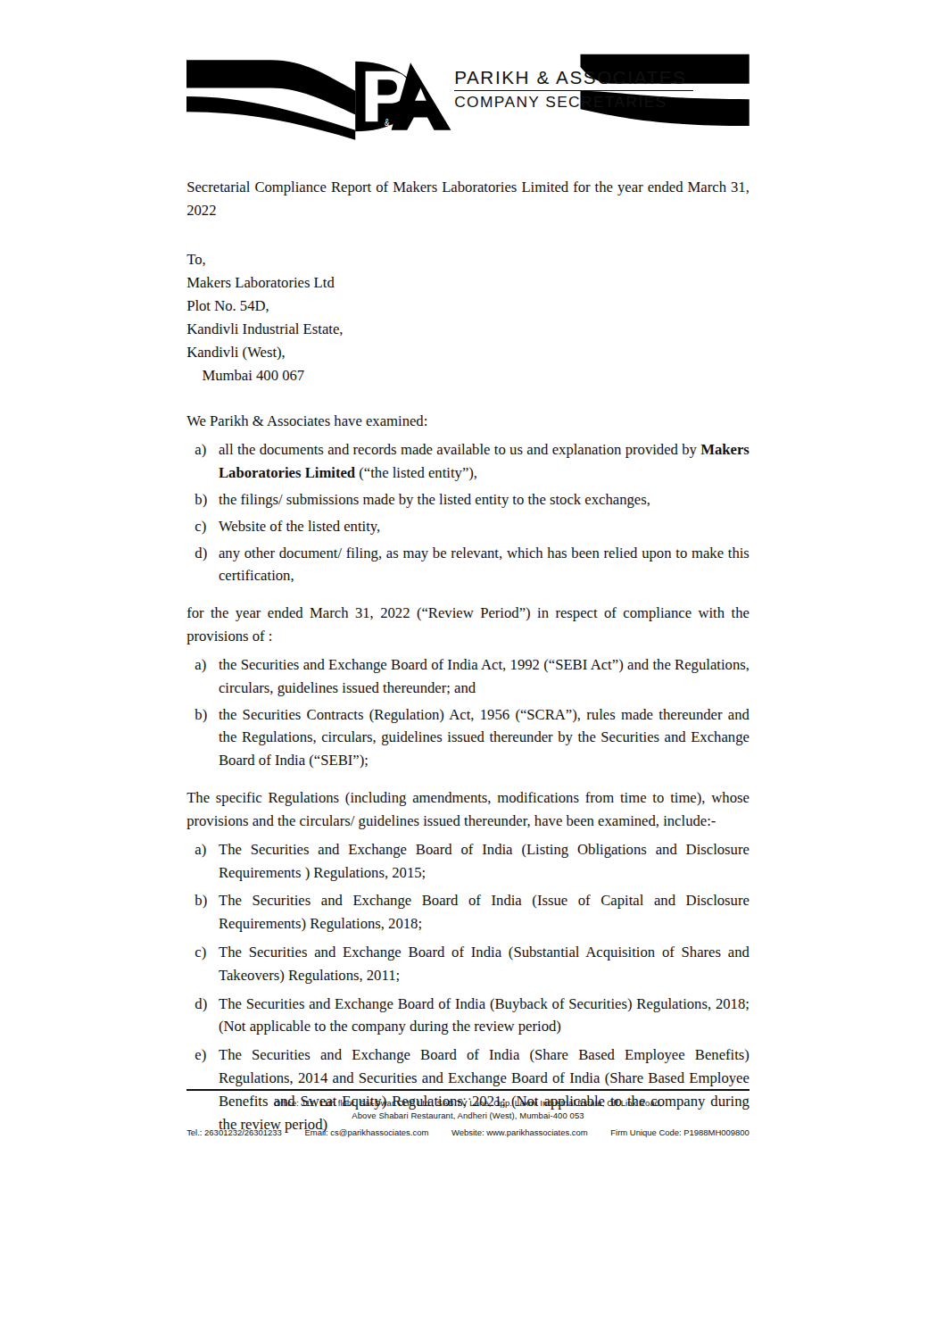&
PARIKH & ASSOCIATES
COMPANY SECRETARIES
Secretarial Compliance Report of Makers Laboratories Limited for the year ended March 31, 2022
To,
Makers Laboratories Ltd
Plot No. 54D,
Kandivli Industrial Estate,
Kandivli (West),
Mumbai 400 067
We Parikh & Associates have examined:
all the documents and records made available to us and explanation provided by Makers Laboratories Limited (“the listed entity”),
the filings/ submissions made by the listed entity to the stock exchanges,
Website of the listed entity,
any other document/ filing, as may be relevant, which has been relied upon to make this certification,
for the year ended March 31, 2022 (“Review Period”) in respect of compliance with the provisions of :
the Securities and Exchange Board of India Act, 1992 (“SEBI Act”) and the Regulations, circulars, guidelines issued thereunder; and
the Securities Contracts (Regulation) Act, 1956 (“SCRA”), rules made thereunder and the Regulations, circulars, guidelines issued thereunder by the Securities and Exchange Board of India (“SEBI”);
The specific Regulations (including amendments, modifications from time to time), whose provisions and the circulars/ guidelines issued thereunder, have been examined, include:-
The Securities and Exchange Board of India (Listing Obligations and Disclosure Requirements ) Regulations, 2015;
The Securities and Exchange Board of India (Issue of Capital and Disclosure Requirements) Regulations, 2018;
The Securities and Exchange Board of India (Substantial Acquisition of Shares and Takeovers) Regulations, 2011;
The Securities and Exchange Board of India (Buyback of Securities) Regulations, 2018;(Not applicable to the company during the review period)
The Securities and Exchange Board of India (Share Based Employee Benefits) Regulations, 2014 and Securities and Exchange Board of India (Share Based Employee Benefits and Sweat Equity) Regulations, 2021; (Not applicable to the company during the review period)
..
Office: 111, 11th floor, Sai-Dwar CHS Ltd., SAB TV Lane, Opp. Laxmi Industrial Estate, Off Link Road,
Above Shabari Restaurant, Andheri (West), Mumbai-400 053
Tel.: 26301232/26301233 Email: cs@parikhassociates.com Website: www.parikhassociates.com Firm Unique Code: P1988MH009800